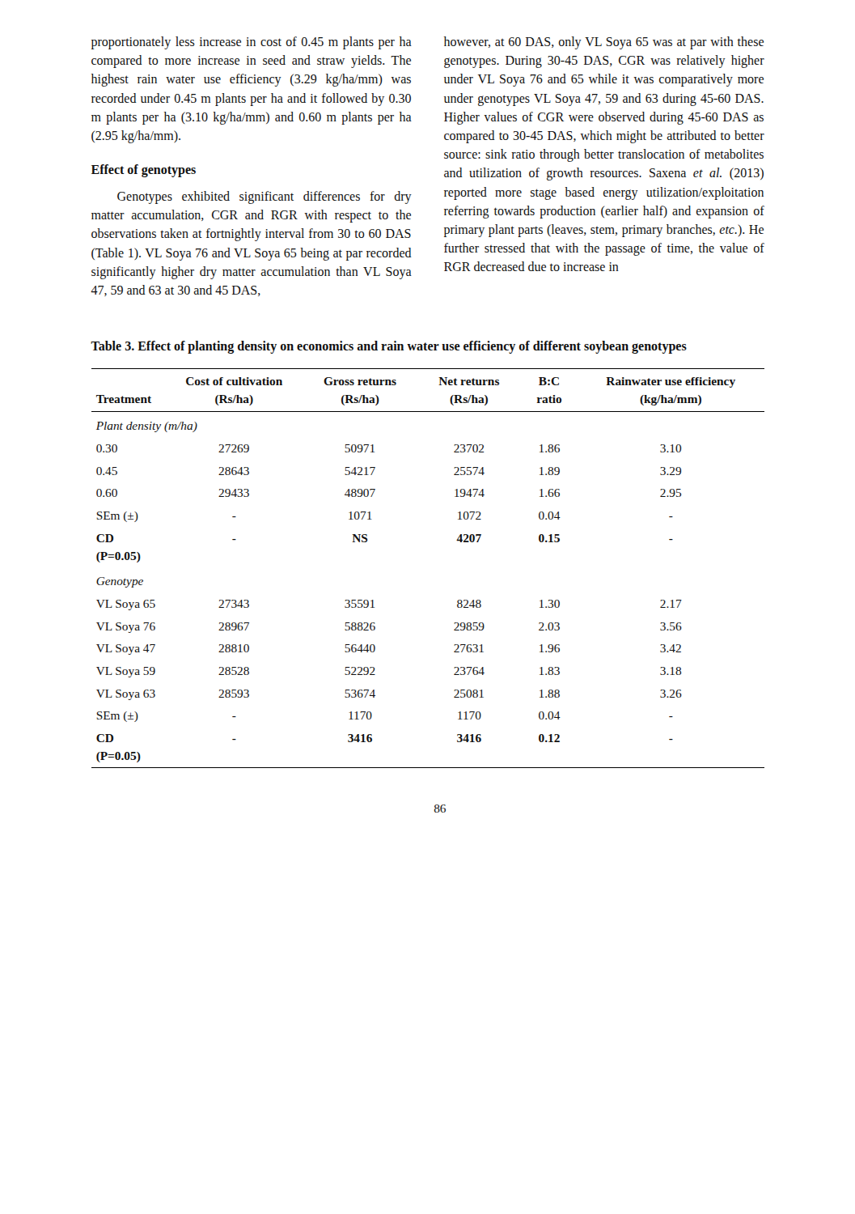proportionately less increase in cost of 0.45 m plants per ha compared to more increase in seed and straw yields. The highest rain water use efficiency (3.29 kg/ha/mm) was recorded under 0.45 m plants per ha and it followed by 0.30 m plants per ha (3.10 kg/ha/mm) and 0.60 m plants per ha (2.95 kg/ha/mm).
Effect of genotypes
Genotypes exhibited significant differences for dry matter accumulation, CGR and RGR with respect to the observations taken at fortnightly interval from 30 to 60 DAS (Table 1). VL Soya 76 and VL Soya 65 being at par recorded significantly higher dry matter accumulation than VL Soya 47, 59 and 63 at 30 and 45 DAS,
however, at 60 DAS, only VL Soya 65 was at par with these genotypes. During 30-45 DAS, CGR was relatively higher under VL Soya 76 and 65 while it was comparatively more under genotypes VL Soya 47, 59 and 63 during 45-60 DAS. Higher values of CGR were observed during 45-60 DAS as compared to 30-45 DAS, which might be attributed to better source: sink ratio through better translocation of metabolites and utilization of growth resources. Saxena et al. (2013) reported more stage based energy utilization/exploitation referring towards production (earlier half) and expansion of primary plant parts (leaves, stem, primary branches, etc.). He further stressed that with the passage of time, the value of RGR decreased due to increase in
Table 3. Effect of planting density on economics and rain water use efficiency of different soybean genotypes
| Treatment | Cost of cultivation (Rs/ha) | Gross returns (Rs/ha) | Net returns (Rs/ha) | B:C ratio | Rainwater use efficiency (kg/ha/mm) |
| --- | --- | --- | --- | --- | --- |
| Plant density (m/ha) |
| 0.30 | 27269 | 50971 | 23702 | 1.86 | 3.10 |
| 0.45 | 28643 | 54217 | 25574 | 1.89 | 3.29 |
| 0.60 | 29433 | 48907 | 19474 | 1.66 | 2.95 |
| SEm (±) | - | 1071 | 1072 | 0.04 | - |
| CD (P=0.05) | - | NS | 4207 | 0.15 | - |
| Genotype |
| VL Soya 65 | 27343 | 35591 | 8248 | 1.30 | 2.17 |
| VL Soya 76 | 28967 | 58826 | 29859 | 2.03 | 3.56 |
| VL Soya 47 | 28810 | 56440 | 27631 | 1.96 | 3.42 |
| VL Soya 59 | 28528 | 52292 | 23764 | 1.83 | 3.18 |
| VL Soya 63 | 28593 | 53674 | 25081 | 1.88 | 3.26 |
| SEm (±) | - | 1170 | 1170 | 0.04 | - |
| CD (P=0.05) | - | 3416 | 3416 | 0.12 | - |
86